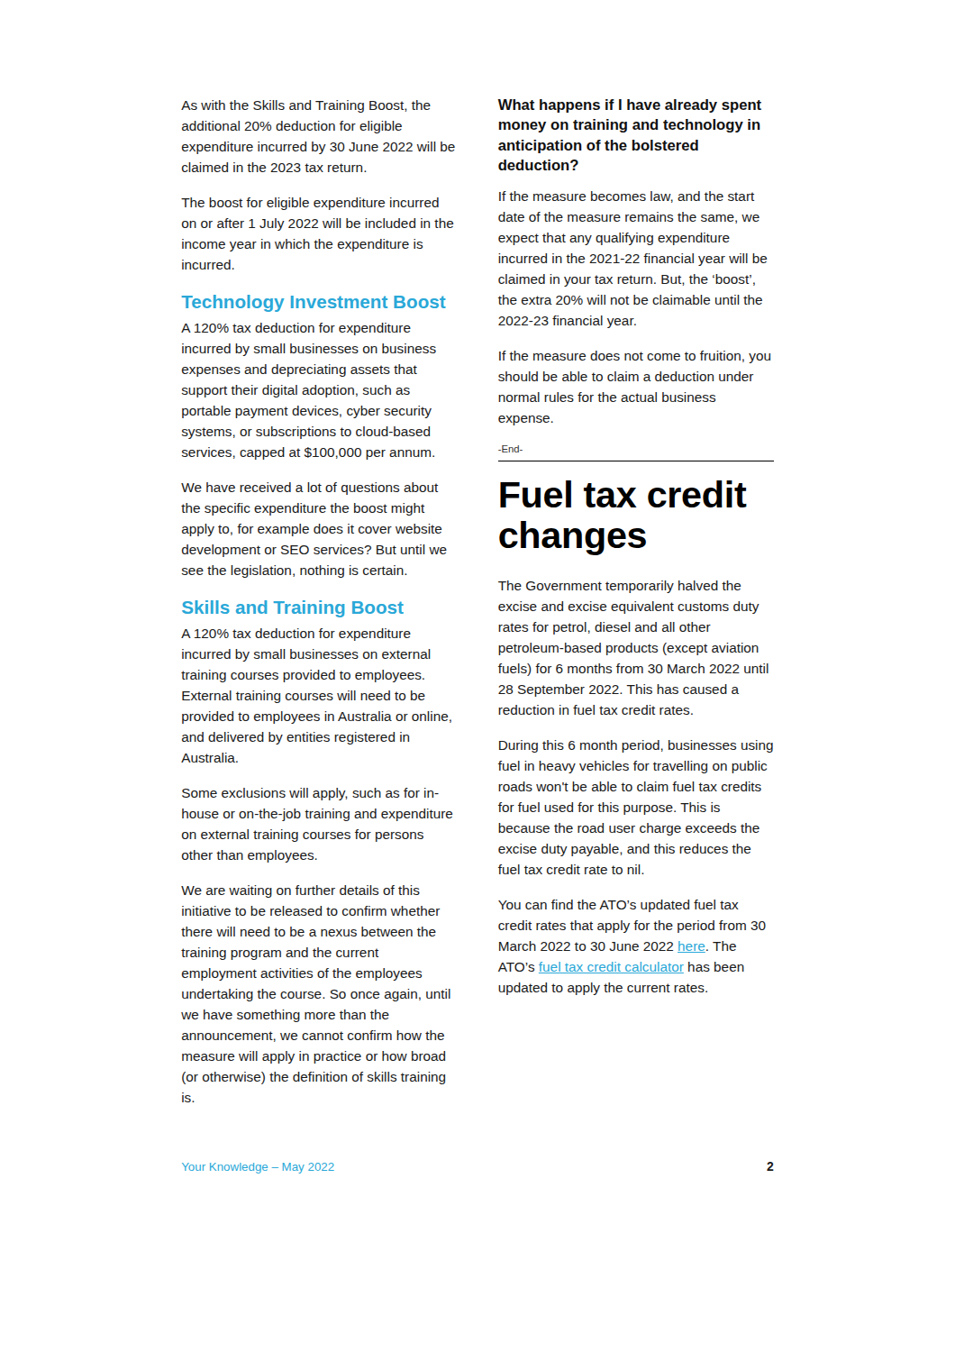As with the Skills and Training Boost, the additional 20% deduction for eligible expenditure incurred by 30 June 2022 will be claimed in the 2023 tax return.
The boost for eligible expenditure incurred on or after 1 July 2022 will be included in the income year in which the expenditure is incurred.
Technology Investment Boost
A 120% tax deduction for expenditure incurred by small businesses on business expenses and depreciating assets that support their digital adoption, such as portable payment devices, cyber security systems, or subscriptions to cloud-based services, capped at $100,000 per annum.
We have received a lot of questions about the specific expenditure the boost might apply to, for example does it cover website development or SEO services? But until we see the legislation, nothing is certain.
Skills and Training Boost
A 120% tax deduction for expenditure incurred by small businesses on external training courses provided to employees. External training courses will need to be provided to employees in Australia or online, and delivered by entities registered in Australia.
Some exclusions will apply, such as for in-house or on-the-job training and expenditure on external training courses for persons other than employees.
We are waiting on further details of this initiative to be released to confirm whether there will need to be a nexus between the training program and the current employment activities of the employees undertaking the course. So once again, until we have something more than the announcement, we cannot confirm how the measure will apply in practice or how broad (or otherwise) the definition of skills training is.
What happens if I have already spent money on training and technology in anticipation of the bolstered deduction?
If the measure becomes law, and the start date of the measure remains the same, we expect that any qualifying expenditure incurred in the 2021-22 financial year will be claimed in your tax return. But, the ‘boost’, the extra 20% will not be claimable until the 2022-23 financial year.
If the measure does not come to fruition, you should be able to claim a deduction under normal rules for the actual business expense.
-End-
Fuel tax credit changes
The Government temporarily halved the excise and excise equivalent customs duty rates for petrol, diesel and all other petroleum-based products (except aviation fuels) for 6 months from 30 March 2022 until 28 September 2022. This has caused a reduction in fuel tax credit rates.
During this 6 month period, businesses using fuel in heavy vehicles for travelling on public roads won't be able to claim fuel tax credits for fuel used for this purpose. This is because the road user charge exceeds the excise duty payable, and this reduces the fuel tax credit rate to nil.
You can find the ATO’s updated fuel tax credit rates that apply for the period from 30 March 2022 to 30 June 2022 here. The ATO’s fuel tax credit calculator has been updated to apply the current rates.
Your Knowledge – May 2022 2